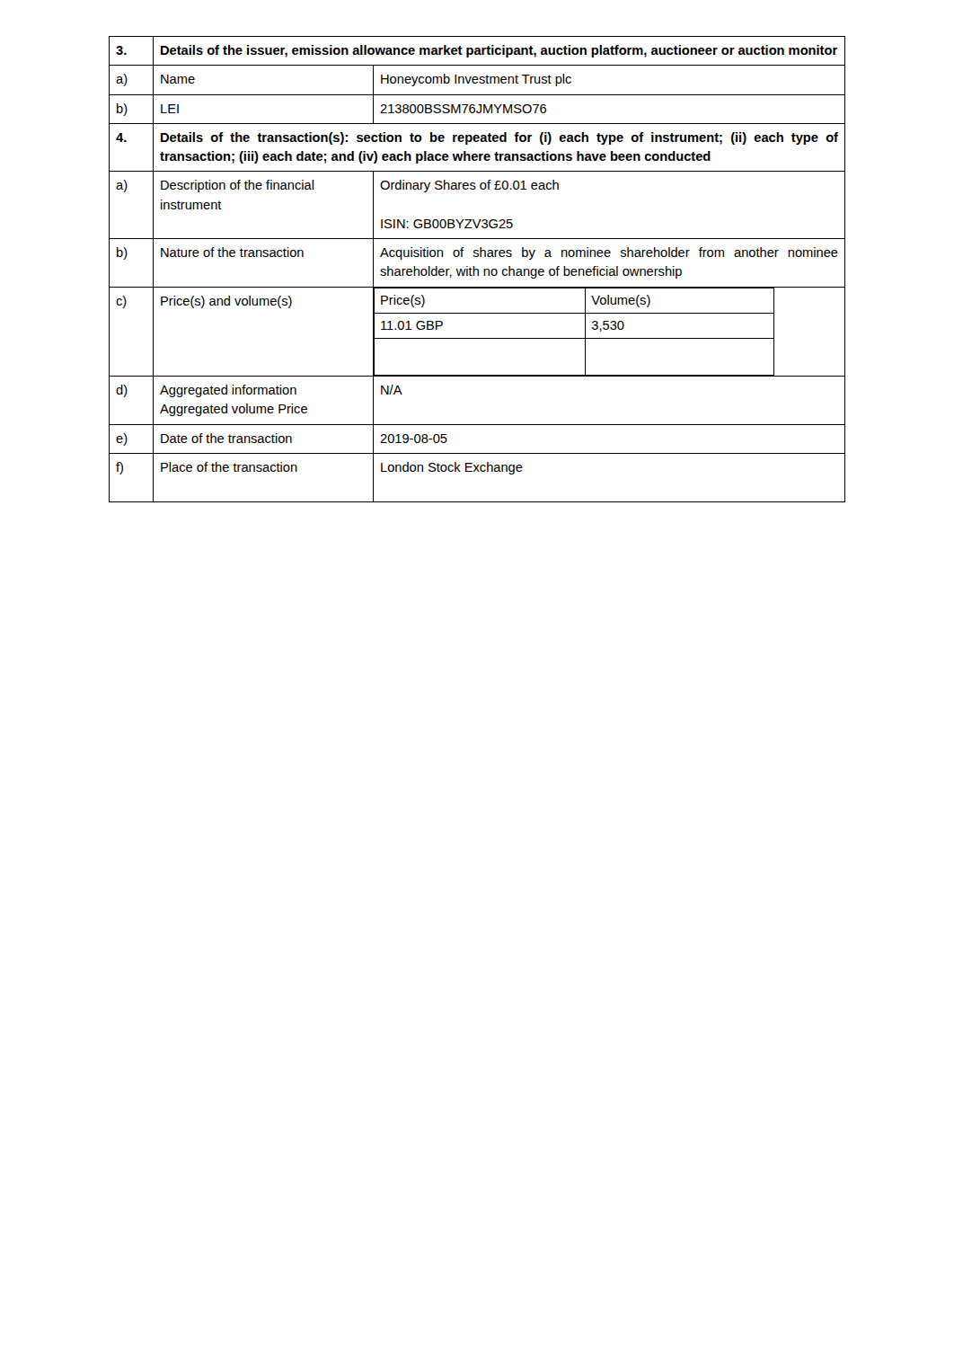| 3. | Details of the issuer, emission allowance market participant, auction platform, auctioneer or auction monitor |
| a) | Name | Honeycomb Investment Trust plc |
| b) | LEI | 213800BSSM76JMYMSO76 |
| 4. | Details of the transaction(s): section to be repeated for (i) each type of instrument; (ii) each type of transaction; (iii) each date; and (iv) each place where transactions have been conducted |
| a) | Description of the financial instrument | Ordinary Shares of £0.01 each ISIN: GB00BYZV3G25 |
| b) | Nature of the transaction | Acquisition of shares by a nominee shareholder from another nominee shareholder, with no change of beneficial ownership |
| c) | Price(s) and volume(s) | / Price(s) / Volume(s) / / / 11.01 GBP / 3,530 / / |
| d) | Aggregated information Aggregated volume Price | N/A |
| e) | Date of the transaction | 2019-08-05 |
| f) | Place of the transaction | London Stock Exchange |